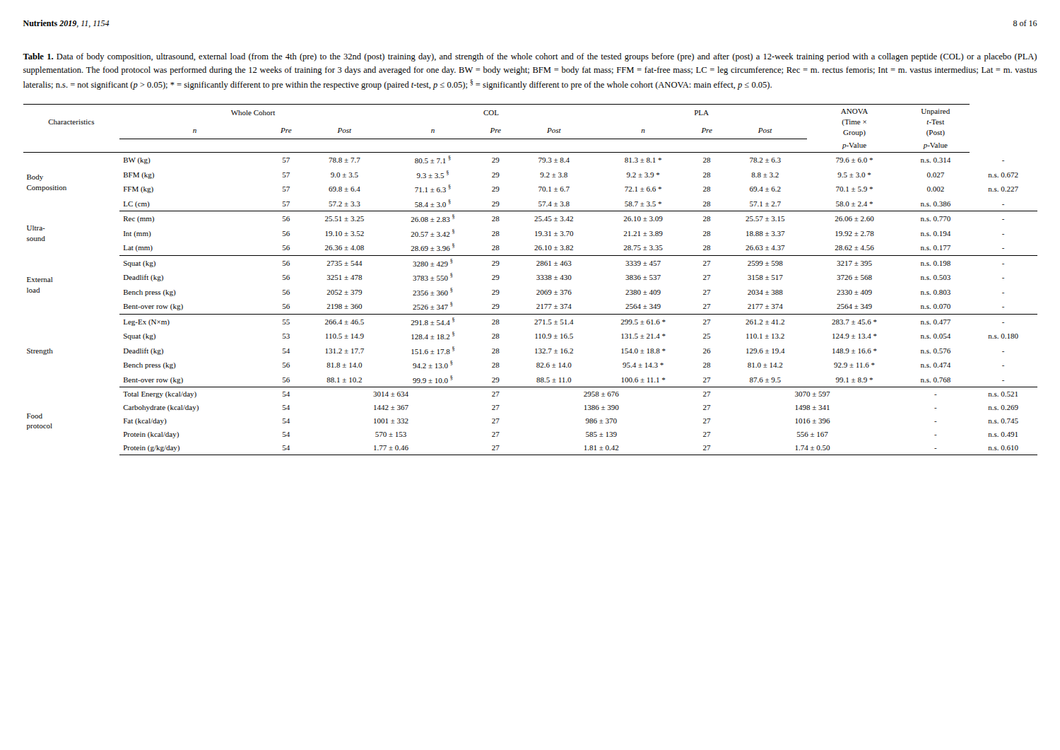Nutrients 2019, 11, 1154
8 of 16
Table 1. Data of body composition, ultrasound, external load (from the 4th (pre) to the 32nd (post) training day), and strength of the whole cohort and of the tested groups before (pre) and after (post) a 12-week training period with a collagen peptide (COL) or a placebo (PLA) supplementation. The food protocol was performed during the 12 weeks of training for 3 days and averaged for one day. BW = body weight; BFM = body fat mass; FFM = fat-free mass; LC = leg circumference; Rec = m. rectus femoris; Int = m. vastus intermedius; Lat = m. vastus lateralis; n.s. = not significant (p > 0.05); * = significantly different to pre within the respective group (paired t-test, p ≤ 0.05); § = significantly different to pre of the whole cohort (ANOVA: main effect, p ≤ 0.05).
| Characteristics | Whole Cohort | COL | PLA | ANOVA (Time × Group) | Unpaired t -Test (Post) |
| --- | --- | --- | --- | --- | --- |
| n | Pre | Post | n | Pre | Post | n | Pre | Post |
| | | | | | | | | | | p -Value | p -Value |
| Body Composition | BW (kg) | 57 | 78.8 ± 7.7 | 80.5 ± 7.1 § | 29 | 79.3 ± 8.4 | 81.3 ± 8.1 * | 28 | 78.2 ± 6.3 | 79.6 ± 6.0 * | n.s. 0.314 | - |
| BFM (kg) | 57 | 9.0 ± 3.5 | 9.3 ± 3.5 § | 29 | 9.2 ± 3.8 | 9.2 ± 3.9 * | 28 | 8.8 ± 3.2 | 9.5 ± 3.0 * | 0.027 | n.s. 0.672 |
| FFM (kg) | 57 | 69.8 ± 6.4 | 71.1 ± 6.3 § | 29 | 70.1 ± 6.7 | 72.1 ± 6.6 * | 28 | 69.4 ± 6.2 | 70.1 ± 5.9 * | 0.002 | n.s. 0.227 |
| LC (cm) | 57 | 57.2 ± 3.3 | 58.4 ± 3.0 § | 29 | 57.4 ± 3.8 | 58.7 ± 3.5 * | 28 | 57.1 ± 2.7 | 58.0 ± 2.4 * | n.s. 0.386 | - |
| Ultra- sound | Rec (mm) | 56 | 25.51 ± 3.25 | 26.08 ± 2.83 § | 28 | 25.45 ± 3.42 | 26.10 ± 3.09 | 28 | 25.57 ± 3.15 | 26.06 ± 2.60 | n.s. 0.770 | - |
| Int (mm) | 56 | 19.10 ± 3.52 | 20.57 ± 3.42 § | 28 | 19.31 ± 3.70 | 21.21 ± 3.89 | 28 | 18.88 ± 3.37 | 19.92 ± 2.78 | n.s. 0.194 | - |
| Lat (mm) | 56 | 26.36 ± 4.08 | 28.69 ± 3.96 § | 28 | 26.10 ± 3.82 | 28.75 ± 3.35 | 28 | 26.63 ± 4.37 | 28.62 ± 4.56 | n.s. 0.177 | - |
| External load | Squat (kg) | 56 | 2735 ± 544 | 3280 ± 429 § | 29 | 2861 ± 463 | 3339 ± 457 | 27 | 2599 ± 598 | 3217 ± 395 | n.s. 0.198 | - |
| Deadlift (kg) | 56 | 3251 ± 478 | 3783 ± 550 § | 29 | 3338 ± 430 | 3836 ± 537 | 27 | 3158 ± 517 | 3726 ± 568 | n.s. 0.503 | - |
| Bench press (kg) | 56 | 2052 ± 379 | 2356 ± 360 § | 29 | 2069 ± 376 | 2380 ± 409 | 27 | 2034 ± 388 | 2330 ± 409 | n.s. 0.803 | - |
| Bent-over row (kg) | 56 | 2198 ± 360 | 2526 ± 347 § | 29 | 2177 ± 374 | 2564 ± 349 | 27 | 2177 ± 374 | 2564 ± 349 | n.s. 0.070 | - |
| Strength | Leg-Ex (N×m) | 55 | 266.4 ± 46.5 | 291.8 ± 54.4 § | 28 | 271.5 ± 51.4 | 299.5 ± 61.6 * | 27 | 261.2 ± 41.2 | 283.7 ± 45.6 * | n.s. 0.477 | - |
| Squat (kg) | 53 | 110.5 ± 14.9 | 128.4 ± 18.2 § | 28 | 110.9 ± 16.5 | 131.5 ± 21.4 * | 25 | 110.1 ± 13.2 | 124.9 ± 13.4 * | n.s. 0.054 | n.s. 0.180 |
| Deadlift (kg) | 54 | 131.2 ± 17.7 | 151.6 ± 17.8 § | 28 | 132.7 ± 16.2 | 154.0 ± 18.8 * | 26 | 129.6 ± 19.4 | 148.9 ± 16.6 * | n.s. 0.576 | - |
| Bench press (kg) | 56 | 81.8 ± 14.0 | 94.2 ± 13.0 § | 28 | 82.6 ± 14.0 | 95.4 ± 14.3 * | 28 | 81.0 ± 14.2 | 92.9 ± 11.6 * | n.s. 0.474 | - |
| Bent-over row (kg) | 56 | 88.1 ± 10.2 | 99.9 ± 10.0 § | 29 | 88.5 ± 11.0 | 100.6 ± 11.1 * | 27 | 87.6 ± 9.5 | 99.1 ± 8.9 * | n.s. 0.768 | - |
| Food protocol | Total Energy (kcal/day) | 54 | 3014 ± 634 | 27 | 2958 ± 676 | 27 | 3070 ± 597 | - | n.s. 0.521 |
| Carbohydrate (kcal/day) | 54 | 1442 ± 367 | 27 | 1386 ± 390 | 27 | 1498 ± 341 | - | n.s. 0.269 |
| Fat (kcal/day) | 54 | 1001 ± 332 | 27 | 986 ± 370 | 27 | 1016 ± 396 | - | n.s. 0.745 |
| Protein (kcal/day) | 54 | 570 ± 153 | 27 | 585 ± 139 | 27 | 556 ± 167 | - | n.s. 0.491 |
| Protein (g/kg/day) | 54 | 1.77 ± 0.46 | 27 | 1.81 ± 0.42 | 27 | 1.74 ± 0.50 | - | n.s. 0.610 |